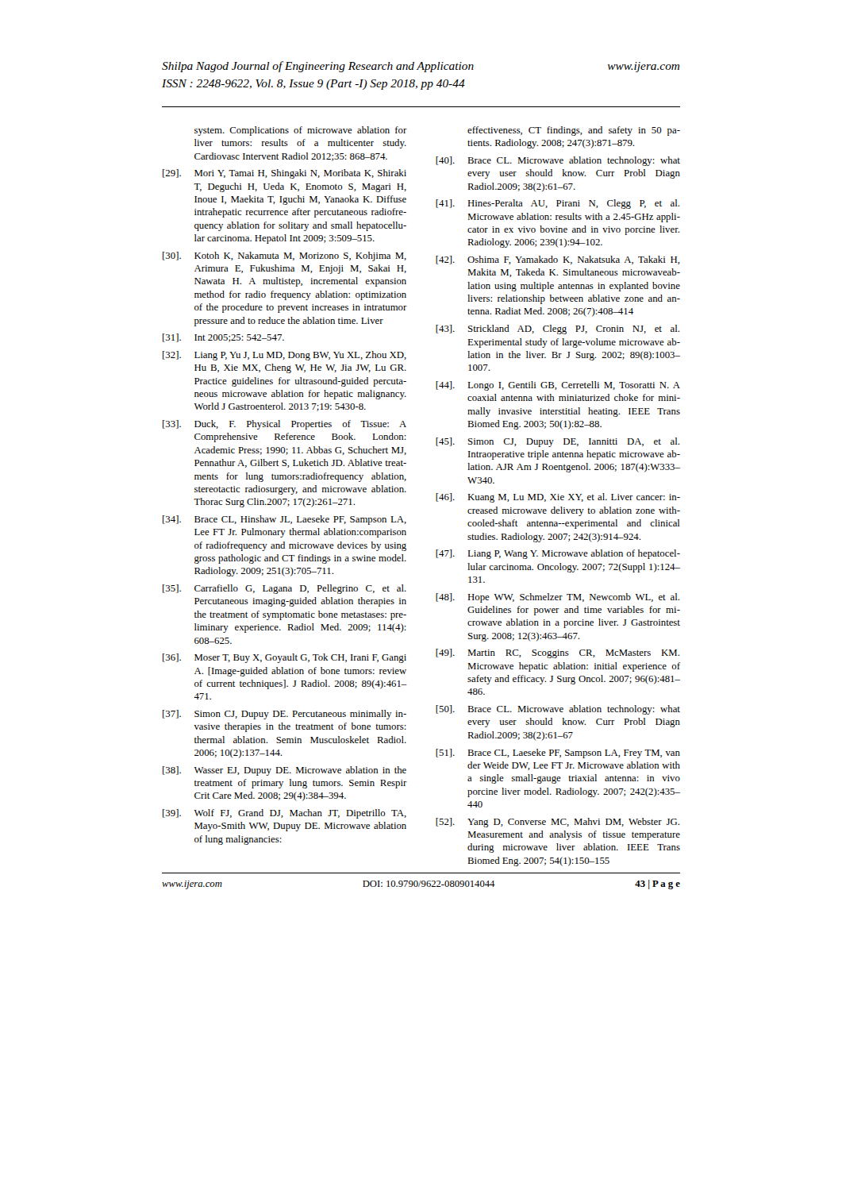Shilpa Nagod Journal of Engineering Research and Application
www.ijera.com
ISSN : 2248-9622, Vol. 8, Issue 9 (Part -I) Sep 2018, pp 40-44
system. Complications of microwave ablation for liver tumors: results of a multicenter study. Cardiovasc Intervent Radiol 2012;35: 868–874.
[29]. Mori Y, Tamai H, Shingaki N, Moribata K, Shiraki T, Deguchi H, Ueda K, Enomoto S, Magari H, Inoue I, Maekita T, Iguchi M, Yanaoka K. Diffuse intrahepatic recurrence after percutaneous radiofrequency ablation for solitary and small hepatocellular carcinoma. Hepatol Int 2009; 3:509–515.
[30]. Kotoh K, Nakamuta M, Morizono S, Kohjima M, Arimura E, Fukushima M, Enjoji M, Sakai H, Nawata H. A multistep, incremental expansion method for radio frequency ablation: optimization of the procedure to prevent increases in intratumor pressure and to reduce the ablation time. Liver
[31]. Int 2005;25: 542–547.
[32]. Liang P, Yu J, Lu MD, Dong BW, Yu XL, Zhou XD, Hu B, Xie MX, Cheng W, He W, Jia JW, Lu GR. Practice guidelines for ultrasound-guided percutaneous microwave ablation for hepatic malignancy. World J Gastroenterol. 2013 7;19: 5430-8.
[33]. Duck, F. Physical Properties of Tissue: A Comprehensive Reference Book. London: Academic Press; 1990; 11. Abbas G, Schuchert MJ, Pennathur A, Gilbert S, Luketich JD. Ablative treatments for lung tumors:radiofrequency ablation, stereotactic radiosurgery, and microwave ablation. Thorac Surg Clin.2007; 17(2):261–271.
[34]. Brace CL, Hinshaw JL, Laeseke PF, Sampson LA, Lee FT Jr. Pulmonary thermal ablation:comparison of radiofrequency and microwave devices by using gross pathologic and CT findings in a swine model. Radiology. 2009; 251(3):705–711.
[35]. Carrafiello G, Lagana D, Pellegrino C, et al. Percutaneous imaging-guided ablation therapies in the treatment of symptomatic bone metastases: preliminary experience. Radiol Med. 2009; 114(4): 608–625.
[36]. Moser T, Buy X, Goyault G, Tok CH, Irani F, Gangi A. [Image-guided ablation of bone tumors: review of current techniques]. J Radiol. 2008; 89(4):461–471.
[37]. Simon CJ, Dupuy DE. Percutaneous minimally invasive therapies in the treatment of bone tumors: thermal ablation. Semin Musculoskelet Radiol. 2006; 10(2):137–144.
[38]. Wasser EJ, Dupuy DE. Microwave ablation in the treatment of primary lung tumors. Semin Respir Crit Care Med. 2008; 29(4):384–394.
[39]. Wolf FJ, Grand DJ, Machan JT, Dipetrillo TA, Mayo-Smith WW, Dupuy DE. Microwave ablation of lung malignancies:
effectiveness, CT findings, and safety in 50 patients. Radiology. 2008; 247(3):871–879.
[40]. Brace CL. Microwave ablation technology: what every user should know. Curr Probl Diagn Radiol.2009; 38(2):61–67.
[41]. Hines-Peralta AU, Pirani N, Clegg P, et al. Microwave ablation: results with a 2.45-GHz applicator in ex vivo bovine and in vivo porcine liver. Radiology. 2006; 239(1):94–102.
[42]. Oshima F, Yamakado K, Nakatsuka A, Takaki H, Makita M, Takeda K. Simultaneous microwaveablation using multiple antennas in explanted bovine livers: relationship between ablative zone and antenna. Radiat Med. 2008; 26(7):408–414
[43]. Strickland AD, Clegg PJ, Cronin NJ, et al. Experimental study of large-volume microwave ablation in the liver. Br J Surg. 2002; 89(8):1003–1007.
[44]. Longo I, Gentili GB, Cerretelli M, Tosoratti N. A coaxial antenna with miniaturized choke for minimally invasive interstitial heating. IEEE Trans Biomed Eng. 2003; 50(1):82–88.
[45]. Simon CJ, Dupuy DE, Iannitti DA, et al. Intraoperative triple antenna hepatic microwave ablation. AJR Am J Roentgenol. 2006; 187(4):W333–W340.
[46]. Kuang M, Lu MD, Xie XY, et al. Liver cancer: increased microwave delivery to ablation zone withcooled-shaft antenna--experimental and clinical studies. Radiology. 2007; 242(3):914–924.
[47]. Liang P, Wang Y. Microwave ablation of hepatocellular carcinoma. Oncology. 2007; 72(Suppl 1):124–131.
[48]. Hope WW, Schmelzer TM, Newcomb WL, et al. Guidelines for power and time variables for microwave ablation in a porcine liver. J Gastrointest Surg. 2008; 12(3):463–467.
[49]. Martin RC, Scoggins CR, McMasters KM. Microwave hepatic ablation: initial experience of safety and efficacy. J Surg Oncol. 2007; 96(6):481–486.
[50]. Brace CL. Microwave ablation technology: what every user should know. Curr Probl Diagn Radiol.2009; 38(2):61–67
[51]. Brace CL, Laeseke PF, Sampson LA, Frey TM, van der Weide DW, Lee FT Jr. Microwave ablation with a single small-gauge triaxial antenna: in vivo porcine liver model. Radiology. 2007; 242(2):435–440
[52]. Yang D, Converse MC, Mahvi DM, Webster JG. Measurement and analysis of tissue temperature during microwave liver ablation. IEEE Trans Biomed Eng. 2007; 54(1):150–155
www.ijera.com
DOI: 10.9790/9622-0809014044
43 | P a g e